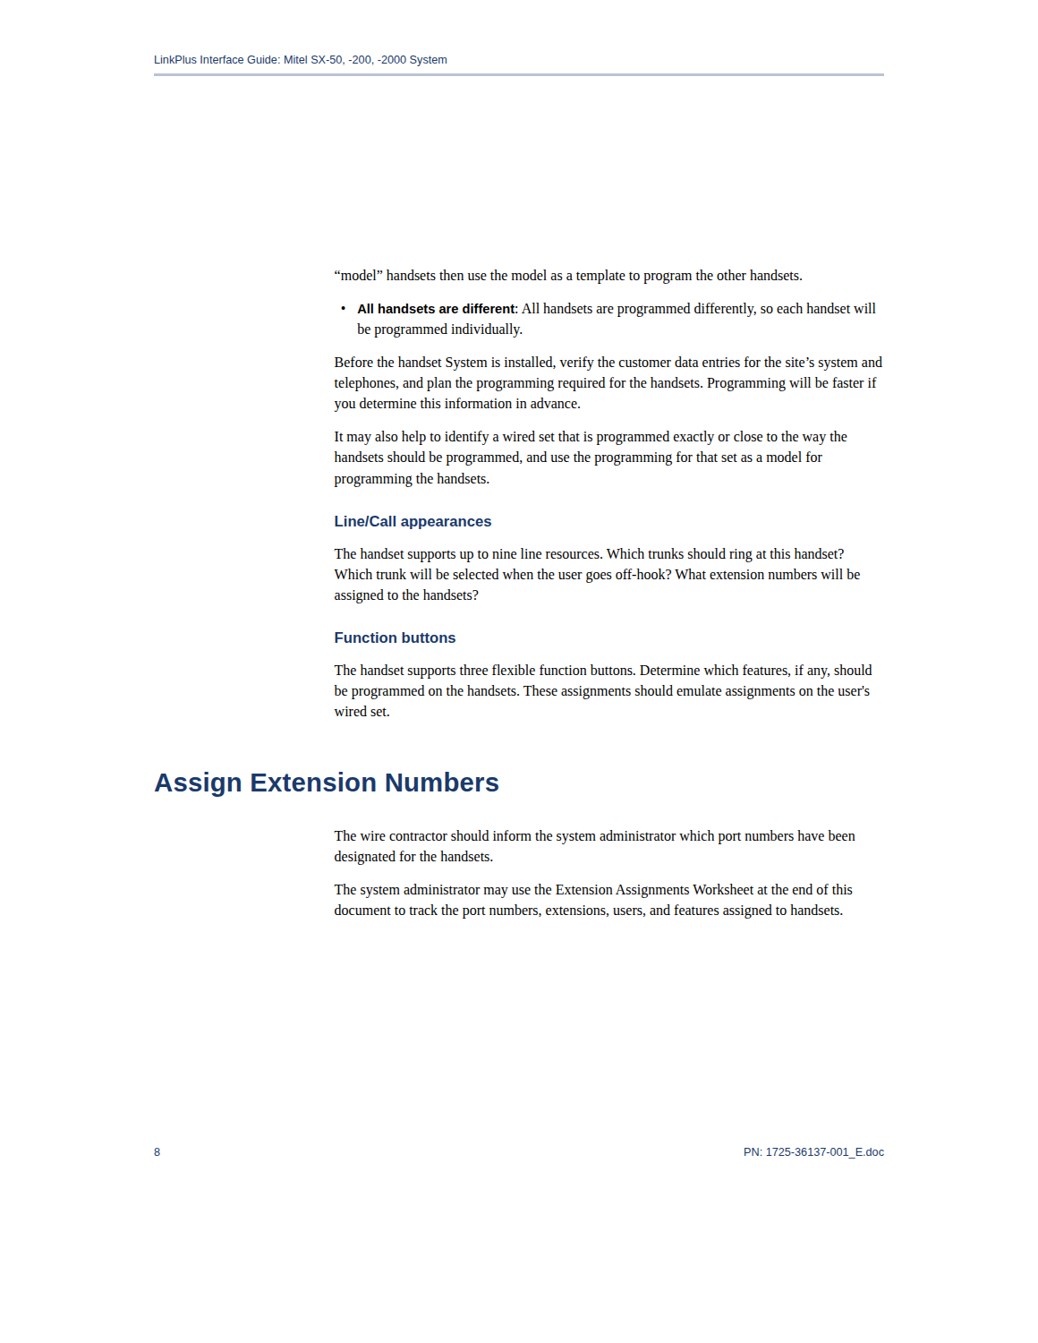LinkPlus Interface Guide: Mitel SX-50, -200, -2000 System
“model” handsets then use the model as a template to program the other handsets.
All handsets are different: All handsets are programmed differently, so each handset will be programmed individually.
Before the handset System is installed, verify the customer data entries for the site’s system and telephones, and plan the programming required for the handsets. Programming will be faster if you determine this information in advance.
It may also help to identify a wired set that is programmed exactly or close to the way the handsets should be programmed, and use the programming for that set as a model for programming the handsets.
Line/Call appearances
The handset supports up to nine line resources. Which trunks should ring at this handset? Which trunk will be selected when the user goes off-hook? What extension numbers will be assigned to the handsets?
Function buttons
The handset supports three flexible function buttons. Determine which features, if any, should be programmed on the handsets. These assignments should emulate assignments on the user's wired set.
Assign Extension Numbers
The wire contractor should inform the system administrator which port numbers have been designated for the handsets.
The system administrator may use the Extension Assignments Worksheet at the end of this document to track the port numbers, extensions, users, and features assigned to handsets.
8 PN: 1725-36137-001_E.doc